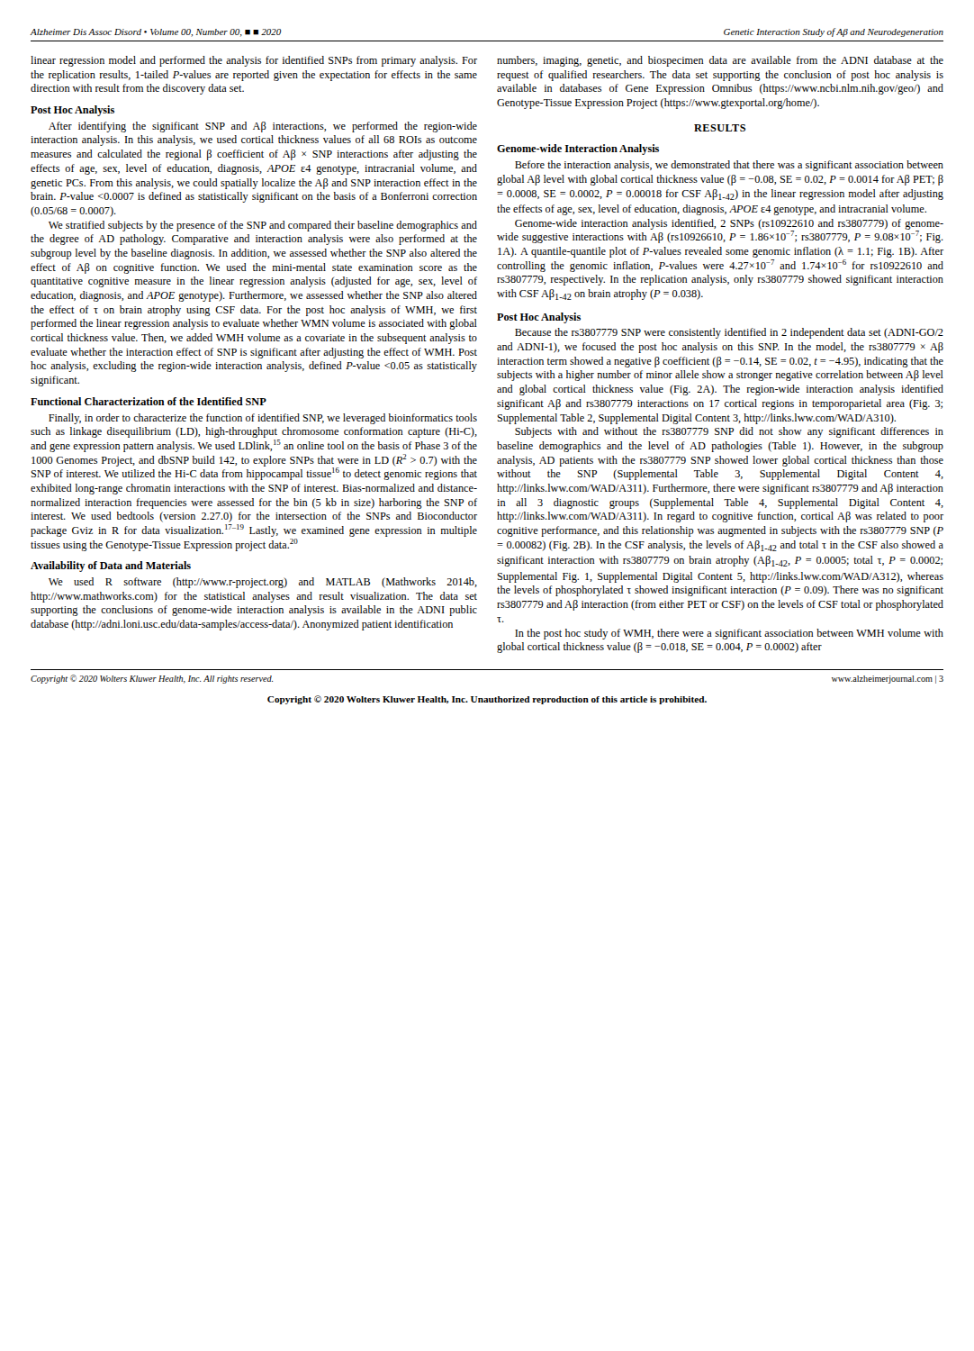Alzheimer Dis Assoc Disord • Volume 00, Number 00, ■ ■ 2020
Genetic Interaction Study of Aβ and Neurodegeneration
linear regression model and performed the analysis for identified SNPs from primary analysis. For the replication results, 1-tailed P-values are reported given the expectation for effects in the same direction with result from the discovery data set.
Post Hoc Analysis
After identifying the significant SNP and Aβ interactions, we performed the region-wide interaction analysis. In this analysis, we used cortical thickness values of all 68 ROIs as outcome measures and calculated the regional β coefficient of Aβ × SNP interactions after adjusting the effects of age, sex, level of education, diagnosis, APOE ε4 genotype, intracranial volume, and genetic PCs. From this analysis, we could spatially localize the Aβ and SNP interaction effect in the brain. P-value <0.0007 is defined as statistically significant on the basis of a Bonferroni correction (0.05/68 = 0.0007).
We stratified subjects by the presence of the SNP and compared their baseline demographics and the degree of AD pathology. Comparative and interaction analysis were also performed at the subgroup level by the baseline diagnosis. In addition, we assessed whether the SNP also altered the effect of Aβ on cognitive function. We used the mini-mental state examination score as the quantitative cognitive measure in the linear regression analysis (adjusted for age, sex, level of education, diagnosis, and APOE genotype). Furthermore, we assessed whether the SNP also altered the effect of τ on brain atrophy using CSF data. For the post hoc analysis of WMH, we first performed the linear regression analysis to evaluate whether WMN volume is associated with global cortical thickness value. Then, we added WMH volume as a covariate in the subsequent analysis to evaluate whether the interaction effect of SNP is significant after adjusting the effect of WMH. Post hoc analysis, excluding the region-wide interaction analysis, defined P-value <0.05 as statistically significant.
Functional Characterization of the Identified SNP
Finally, in order to characterize the function of identified SNP, we leveraged bioinformatics tools such as linkage disequilibrium (LD), high-throughput chromosome conformation capture (Hi-C), and gene expression pattern analysis. We used LDlink,15 an online tool on the basis of Phase 3 of the 1000 Genomes Project, and dbSNP build 142, to explore SNPs that were in LD (R2 > 0.7) with the SNP of interest. We utilized the Hi-C data from hippocampal tissue16 to detect genomic regions that exhibited long-range chromatin interactions with the SNP of interest. Bias-normalized and distance-normalized interaction frequencies were assessed for the bin (5 kb in size) harboring the SNP of interest. We used bedtools (version 2.27.0) for the intersection of the SNPs and Bioconductor package Gviz in R for data visualization.17–19 Lastly, we examined gene expression in multiple tissues using the Genotype-Tissue Expression project data.20
Availability of Data and Materials
We used R software (http://www.r-project.org) and MATLAB (Mathworks 2014b, http://www.mathworks.com) for the statistical analyses and result visualization. The data set supporting the conclusions of genome-wide interaction analysis is available in the ADNI public database (http://adni.loni.usc.edu/data-samples/access-data/). Anonymized patient identification
numbers, imaging, genetic, and biospecimen data are available from the ADNI database at the request of qualified researchers. The data set supporting the conclusion of post hoc analysis is available in databases of Gene Expression Omnibus (https://www.ncbi.nlm.nih.gov/geo/) and Genotype-Tissue Expression Project (https://www.gtexportal.org/home/).
RESULTS
Genome-wide Interaction Analysis
Before the interaction analysis, we demonstrated that there was a significant association between global Aβ level with global cortical thickness value (β = −0.08, SE = 0.02, P = 0.0014 for Aβ PET; β = 0.0008, SE = 0.0002, P = 0.00018 for CSF Aβ1-42) in the linear regression model after adjusting the effects of age, sex, level of education, diagnosis, APOE ε4 genotype, and intracranial volume.
Genome-wide interaction analysis identified, 2 SNPs (rs10922610 and rs3807779) of genome-wide suggestive interactions with Aβ (rs10926610, P = 1.86×10−7; rs3807779, P = 9.08×10−7; Fig. 1A). A quantile-quantile plot of P-values revealed some genomic inflation (λ = 1.1; Fig. 1B). After controlling the genomic inflation, P-values were 4.27×10−7 and 1.74×10−6 for rs10922610 and rs3807779, respectively. In the replication analysis, only rs3807779 showed significant interaction with CSF Aβ1-42 on brain atrophy (P = 0.038).
Post Hoc Analysis
Because the rs3807779 SNP were consistently identified in 2 independent data set (ADNI-GO/2 and ADNI-1), we focused the post hoc analysis on this SNP. In the model, the rs3807779 × Aβ interaction term showed a negative β coefficient (β = −0.14, SE = 0.02, t = −4.95), indicating that the subjects with a higher number of minor allele show a stronger negative correlation between Aβ level and global cortical thickness value (Fig. 2A). The region-wide interaction analysis identified significant Aβ and rs3807779 interactions on 17 cortical regions in temporoparietal area (Fig. 3; Supplemental Table 2, Supplemental Digital Content 3, http://links.lww.com/WAD/A310).
Subjects with and without the rs3807779 SNP did not show any significant differences in baseline demographics and the level of AD pathologies (Table 1). However, in the subgroup analysis, AD patients with the rs3807779 SNP showed lower global cortical thickness than those without the SNP (Supplemental Table 3, Supplemental Digital Content 4, http://links.lww.com/WAD/A311). Furthermore, there were significant rs3807779 and Aβ interaction in all 3 diagnostic groups (Supplemental Table 4, Supplemental Digital Content 4, http://links.lww.com/WAD/A311). In regard to cognitive function, cortical Aβ was related to poor cognitive performance, and this relationship was augmented in subjects with the rs3807779 SNP (P = 0.00082) (Fig. 2B). In the CSF analysis, the levels of Aβ1-42 and total τ in the CSF also showed a significant interaction with rs3807779 on brain atrophy (Aβ1-42, P = 0.0005; total τ, P = 0.0002; Supplemental Fig. 1, Supplemental Digital Content 5, http://links.lww.com/WAD/A312), whereas the levels of phosphorylated τ showed insignificant interaction (P = 0.09). There was no significant rs3807779 and Aβ interaction (from either PET or CSF) on the levels of CSF total or phosphorylated τ.
In the post hoc study of WMH, there were a significant association between WMH volume with global cortical thickness value (β = −0.018, SE = 0.004, P = 0.0002) after
Copyright © 2020 Wolters Kluwer Health, Inc. All rights reserved.
www.alzheimerjournal.com | 3
Copyright © 2020 Wolters Kluwer Health, Inc. Unauthorized reproduction of this article is prohibited.